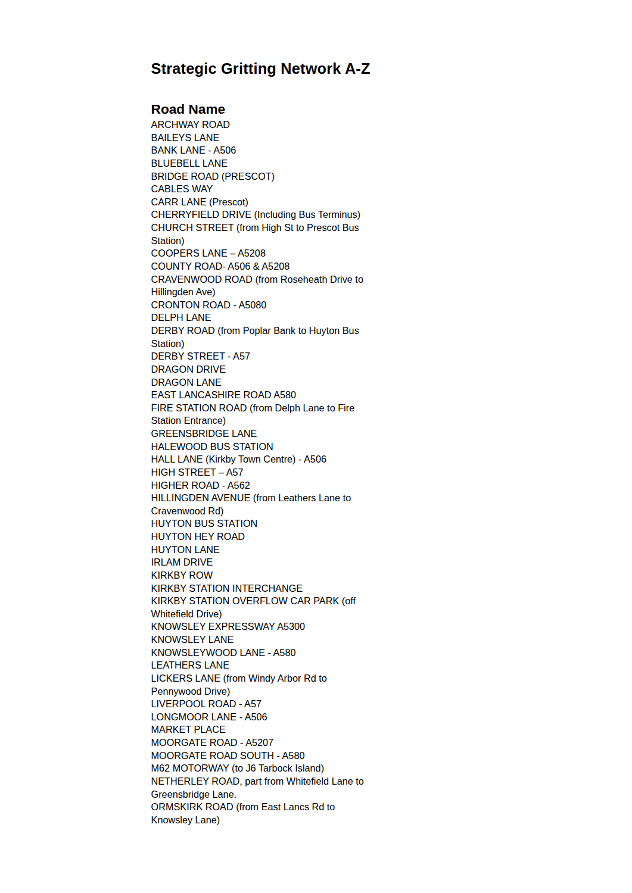Strategic Gritting Network A-Z
Road Name
ARCHWAY ROAD
BAILEYS LANE
BANK LANE - A506
BLUEBELL LANE
BRIDGE ROAD (PRESCOT)
CABLES WAY
CARR LANE (Prescot)
CHERRYFIELD DRIVE (Including Bus Terminus)
CHURCH STREET (from High St to Prescot Bus Station)
COOPERS LANE – A5208
COUNTY ROAD- A506 & A5208
CRAVENWOOD ROAD (from Roseheath Drive to Hillingden Ave)
CRONTON ROAD - A5080
DELPH LANE
DERBY ROAD (from Poplar Bank to Huyton Bus Station)
DERBY STREET - A57
DRAGON DRIVE
DRAGON LANE
EAST LANCASHIRE ROAD A580
FIRE STATION ROAD (from Delph Lane to Fire Station Entrance)
GREENSBRIDGE LANE
HALEWOOD BUS STATION
HALL LANE (Kirkby Town Centre) - A506
HIGH STREET – A57
HIGHER ROAD - A562
HILLINGDEN AVENUE (from Leathers Lane to Cravenwood Rd)
HUYTON BUS STATION
HUYTON HEY ROAD
HUYTON LANE
IRLAM DRIVE
KIRKBY ROW
KIRKBY STATION INTERCHANGE
KIRKBY STATION OVERFLOW CAR PARK (off Whitefield Drive)
KNOWSLEY EXPRESSWAY A5300
KNOWSLEY LANE
KNOWSLEYWOOD LANE - A580
LEATHERS LANE
LICKERS LANE (from Windy Arbor Rd to Pennywood Drive)
LIVERPOOL ROAD - A57
LONGMOOR LANE - A506
MARKET PLACE
MOORGATE ROAD - A5207
MOORGATE ROAD SOUTH - A580
M62 MOTORWAY (to J6 Tarbock Island)
NETHERLEY ROAD, part from Whitefield Lane to Greensbridge Lane.
ORMSKIRK ROAD (from East Lancs Rd to Knowsley Lane)